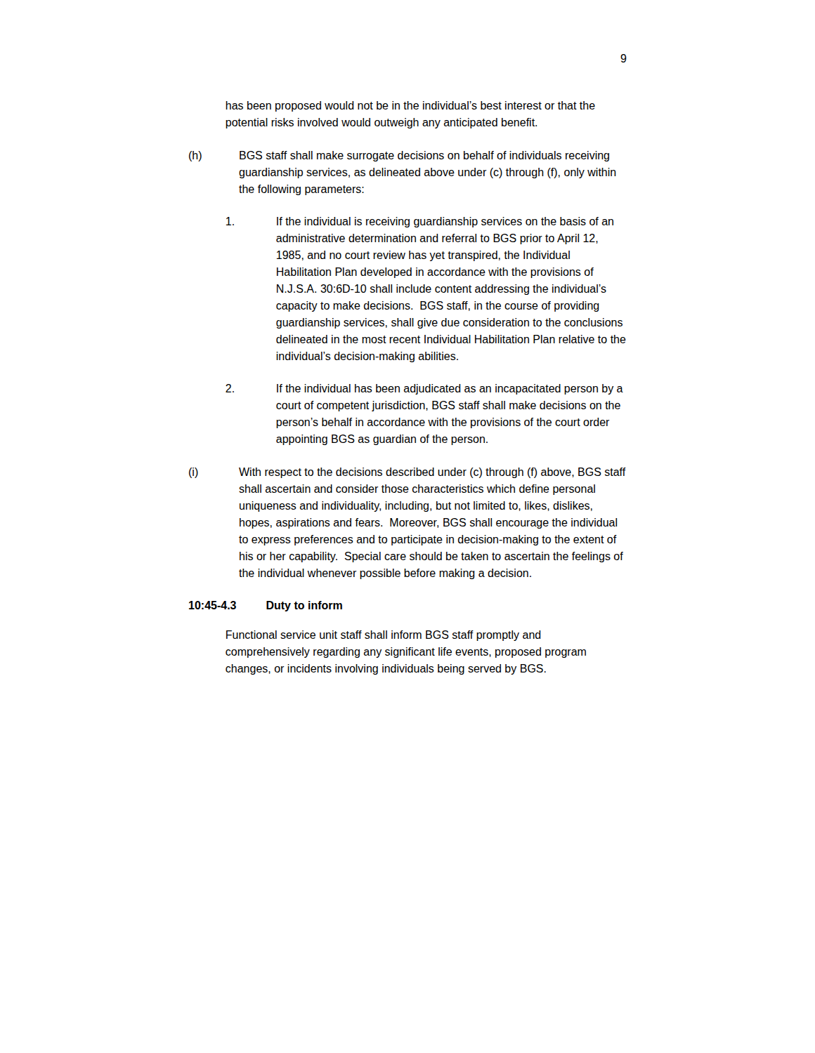9
has been proposed would not be in the individual’s best interest or that the potential risks involved would outweigh any anticipated benefit.
(h)
BGS staff shall make surrogate decisions on behalf of individuals receiving guardianship services, as delineated above under (c) through (f), only within the following parameters:
1.
If the individual is receiving guardianship services on the basis of an administrative determination and referral to BGS prior to April 12, 1985, and no court review has yet transpired, the Individual Habilitation Plan developed in accordance with the provisions of N.J.S.A. 30:6D-10 shall include content addressing the individual’s capacity to make decisions. BGS staff, in the course of providing guardianship services, shall give due consideration to the conclusions delineated in the most recent Individual Habilitation Plan relative to the individual’s decision-making abilities.
2.
If the individual has been adjudicated as an incapacitated person by a court of competent jurisdiction, BGS staff shall make decisions on the person’s behalf in accordance with the provisions of the court order appointing BGS as guardian of the person.
(i)
With respect to the decisions described under (c) through (f) above, BGS staff shall ascertain and consider those characteristics which define personal uniqueness and individuality, including, but not limited to, likes, dislikes, hopes, aspirations and fears. Moreover, BGS shall encourage the individual to express preferences and to participate in decision-making to the extent of his or her capability. Special care should be taken to ascertain the feelings of the individual whenever possible before making a decision.
10:45-4.3 Duty to inform
Functional service unit staff shall inform BGS staff promptly and comprehensively regarding any significant life events, proposed program changes, or incidents involving individuals being served by BGS.